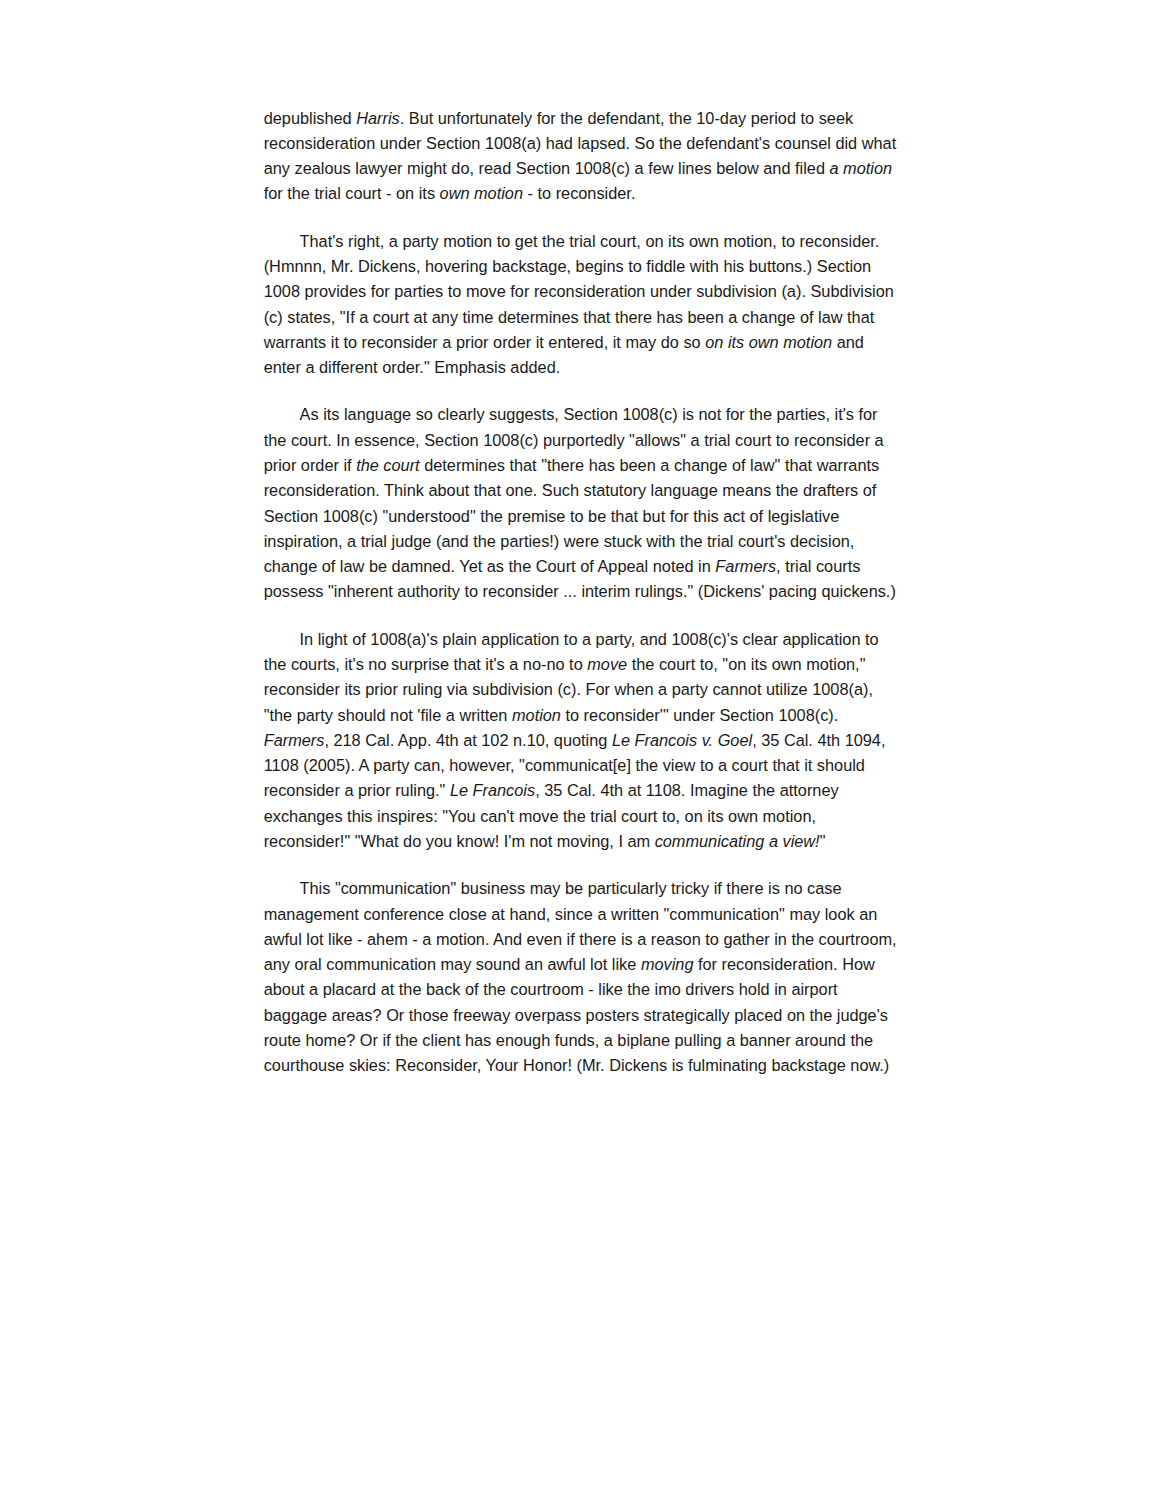depublished Harris. But unfortunately for the defendant, the 10-day period to seek reconsideration under Section 1008(a) had lapsed. So the defendant's counsel did what any zealous lawyer might do, read Section 1008(c) a few lines below and filed a motion for the trial court - on its own motion - to reconsider.
That's right, a party motion to get the trial court, on its own motion, to reconsider. (Hmnnn, Mr. Dickens, hovering backstage, begins to fiddle with his buttons.) Section 1008 provides for parties to move for reconsideration under subdivision (a). Subdivision (c) states, "If a court at any time determines that there has been a change of law that warrants it to reconsider a prior order it entered, it may do so on its own motion and enter a different order." Emphasis added.
As its language so clearly suggests, Section 1008(c) is not for the parties, it's for the court. In essence, Section 1008(c) purportedly "allows" a trial court to reconsider a prior order if the court determines that "there has been a change of law" that warrants reconsideration. Think about that one. Such statutory language means the drafters of Section 1008(c) "understood" the premise to be that but for this act of legislative inspiration, a trial judge (and the parties!) were stuck with the trial court's decision, change of law be damned. Yet as the Court of Appeal noted in Farmers, trial courts possess "inherent authority to reconsider ... interim rulings." (Dickens' pacing quickens.)
In light of 1008(a)'s plain application to a party, and 1008(c)'s clear application to the courts, it's no surprise that it's a no-no to move the court to, "on its own motion," reconsider its prior ruling via subdivision (c). For when a party cannot utilize 1008(a), "the party should not 'file a written motion to reconsider'" under Section 1008(c). Farmers, 218 Cal. App. 4th at 102 n.10, quoting Le Francois v. Goel, 35 Cal. 4th 1094, 1108 (2005). A party can, however, "communicat[e] the view to a court that it should reconsider a prior ruling." Le Francois, 35 Cal. 4th at 1108. Imagine the attorney exchanges this inspires: "You can't move the trial court to, on its own motion, reconsider!" "What do you know! I'm not moving, I am communicating a view!"
This "communication" business may be particularly tricky if there is no case management conference close at hand, since a written "communication" may look an awful lot like - ahem - a motion. And even if there is a reason to gather in the courtroom, any oral communication may sound an awful lot like moving for reconsideration. How about a placard at the back of the courtroom - like the imo drivers hold in airport baggage areas? Or those freeway overpass posters strategically placed on the judge's route home? Or if the client has enough funds, a biplane pulling a banner around the courthouse skies: Reconsider, Your Honor! (Mr. Dickens is fulminating backstage now.)